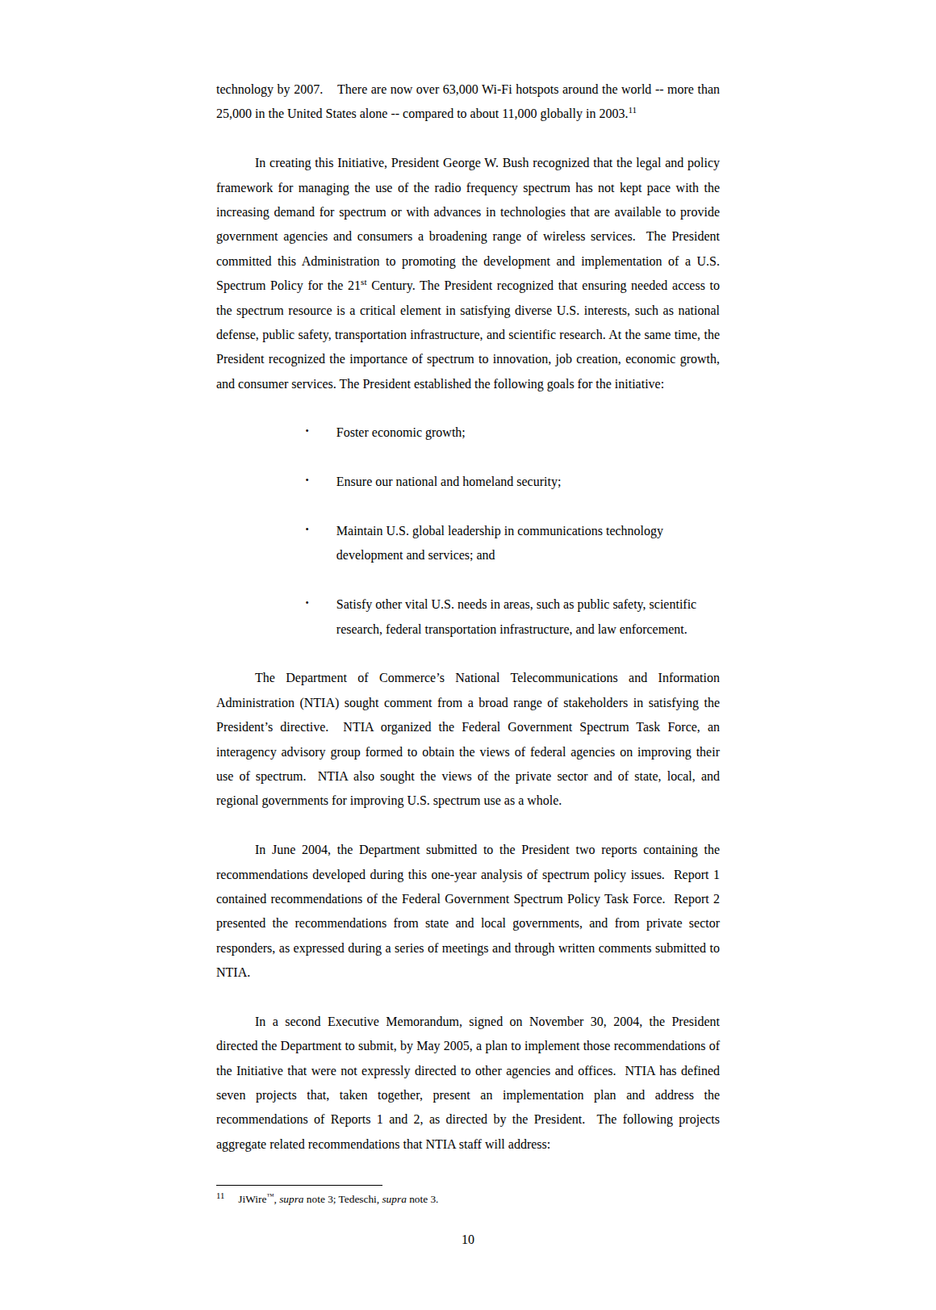technology by 2007. There are now over 63,000 Wi-Fi hotspots around the world -- more than 25,000 in the United States alone -- compared to about 11,000 globally in 2003.11
In creating this Initiative, President George W. Bush recognized that the legal and policy framework for managing the use of the radio frequency spectrum has not kept pace with the increasing demand for spectrum or with advances in technologies that are available to provide government agencies and consumers a broadening range of wireless services. The President committed this Administration to promoting the development and implementation of a U.S. Spectrum Policy for the 21st Century. The President recognized that ensuring needed access to the spectrum resource is a critical element in satisfying diverse U.S. interests, such as national defense, public safety, transportation infrastructure, and scientific research. At the same time, the President recognized the importance of spectrum to innovation, job creation, economic growth, and consumer services. The President established the following goals for the initiative:
Foster economic growth;
Ensure our national and homeland security;
Maintain U.S. global leadership in communications technology development and services; and
Satisfy other vital U.S. needs in areas, such as public safety, scientific research, federal transportation infrastructure, and law enforcement.
The Department of Commerce’s National Telecommunications and Information Administration (NTIA) sought comment from a broad range of stakeholders in satisfying the President’s directive. NTIA organized the Federal Government Spectrum Task Force, an interagency advisory group formed to obtain the views of federal agencies on improving their use of spectrum. NTIA also sought the views of the private sector and of state, local, and regional governments for improving U.S. spectrum use as a whole.
In June 2004, the Department submitted to the President two reports containing the recommendations developed during this one-year analysis of spectrum policy issues. Report 1 contained recommendations of the Federal Government Spectrum Policy Task Force. Report 2 presented the recommendations from state and local governments, and from private sector responders, as expressed during a series of meetings and through written comments submitted to NTIA.
In a second Executive Memorandum, signed on November 30, 2004, the President directed the Department to submit, by May 2005, a plan to implement those recommendations of the Initiative that were not expressly directed to other agencies and offices. NTIA has defined seven projects that, taken together, present an implementation plan and address the recommendations of Reports 1 and 2, as directed by the President. The following projects aggregate related recommendations that NTIA staff will address:
11 JiWire™, supra note 3; Tedeschi, supra note 3.
10